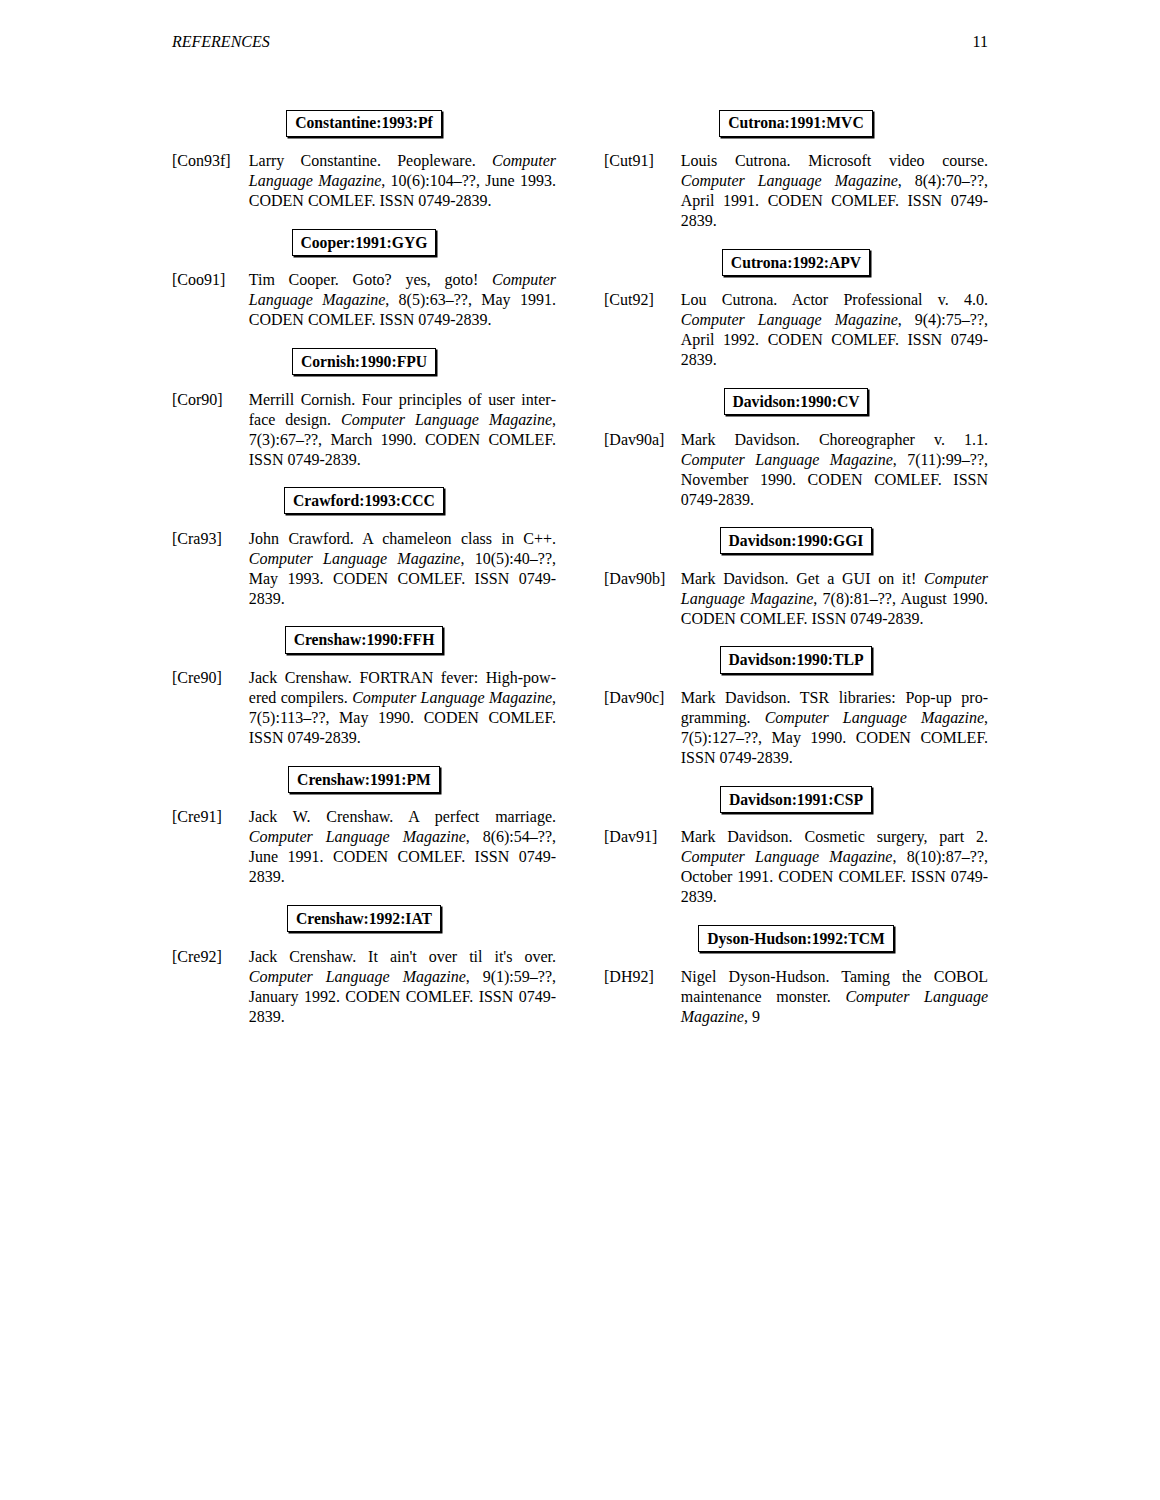REFERENCES
11
Constantine:1993:Pf
[Con93f]
Larry Constantine. Peopleware. Computer Language Magazine, 10(6):104–??, June 1993. CODEN COMLEF. ISSN 0749-2839.
Cooper:1991:GYG
[Coo91]
Tim Cooper. Goto? yes, goto! Computer Language Magazine, 8(5):63–??, May 1991. CODEN COMLEF. ISSN 0749-2839.
Cornish:1990:FPU
[Cor90]
Merrill Cornish. Four principles of user interface design. Computer Language Magazine, 7(3):67–??, March 1990. CODEN COMLEF. ISSN 0749-2839.
Crawford:1993:CCC
[Cra93]
John Crawford. A chameleon class in C++. Computer Language Magazine, 10(5):40–??, May 1993. CODEN COMLEF. ISSN 0749-2839.
Crenshaw:1990:FFH
[Cre90]
Jack Crenshaw. FORTRAN fever: High-powered compilers. Computer Language Magazine, 7(5):113–??, May 1990. CODEN COMLEF. ISSN 0749-2839.
Crenshaw:1991:PM
[Cre91]
Jack W. Crenshaw. A perfect marriage. Computer Language Magazine, 8(6):54–??, June 1991. CODEN COMLEF. ISSN 0749-2839.
Crenshaw:1992:IAT
[Cre92]
Jack Crenshaw. It ain't over til it's over. Computer Language Magazine, 9(1):59–??, January 1992. CODEN COMLEF. ISSN 0749-2839.
Cutrona:1991:MVC
[Cut91]
Louis Cutrona. Microsoft video course. Computer Language Magazine, 8(4):70–??, April 1991. CODEN COMLEF. ISSN 0749-2839.
Cutrona:1992:APV
[Cut92]
Lou Cutrona. Actor Professional v. 4.0. Computer Language Magazine, 9(4):75–??, April 1992. CODEN COMLEF. ISSN 0749-2839.
Davidson:1990:CV
[Dav90a]
Mark Davidson. Choreographer v. 1.1. Computer Language Magazine, 7(11):99–??, November 1990. CODEN COMLEF. ISSN 0749-2839.
Davidson:1990:GGI
[Dav90b]
Mark Davidson. Get a GUI on it! Computer Language Magazine, 7(8):81–??, August 1990. CODEN COMLEF. ISSN 0749-2839.
Davidson:1990:TLP
[Dav90c]
Mark Davidson. TSR libraries: Pop-up programming. Computer Language Magazine, 7(5):127–??, May 1990. CODEN COMLEF. ISSN 0749-2839.
Davidson:1991:CSP
[Dav91]
Mark Davidson. Cosmetic surgery, part 2. Computer Language Magazine, 8(10):87–??, October 1991. CODEN COMLEF. ISSN 0749-2839.
Dyson-Hudson:1992:TCM
[DH92]
Nigel Dyson-Hudson. Taming the COBOL maintenance monster. Computer Language Magazine, 9